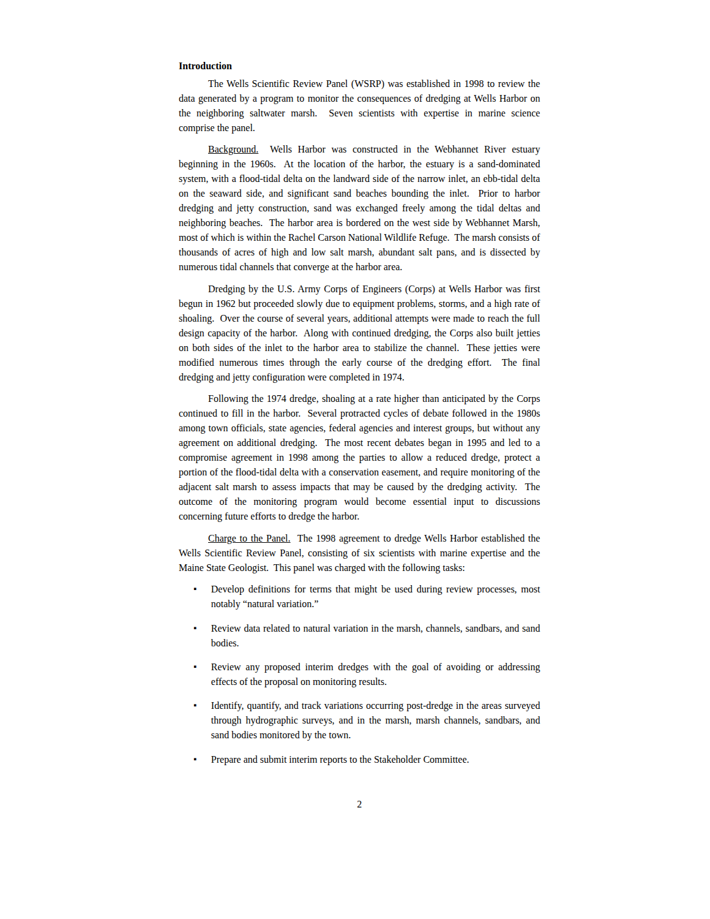Introduction
The Wells Scientific Review Panel (WSRP) was established in 1998 to review the data generated by a program to monitor the consequences of dredging at Wells Harbor on the neighboring saltwater marsh. Seven scientists with expertise in marine science comprise the panel.
Background. Wells Harbor was constructed in the Webhannet River estuary beginning in the 1960s. At the location of the harbor, the estuary is a sand-dominated system, with a flood-tidal delta on the landward side of the narrow inlet, an ebb-tidal delta on the seaward side, and significant sand beaches bounding the inlet. Prior to harbor dredging and jetty construction, sand was exchanged freely among the tidal deltas and neighboring beaches. The harbor area is bordered on the west side by Webhannet Marsh, most of which is within the Rachel Carson National Wildlife Refuge. The marsh consists of thousands of acres of high and low salt marsh, abundant salt pans, and is dissected by numerous tidal channels that converge at the harbor area.
Dredging by the U.S. Army Corps of Engineers (Corps) at Wells Harbor was first begun in 1962 but proceeded slowly due to equipment problems, storms, and a high rate of shoaling. Over the course of several years, additional attempts were made to reach the full design capacity of the harbor. Along with continued dredging, the Corps also built jetties on both sides of the inlet to the harbor area to stabilize the channel. These jetties were modified numerous times through the early course of the dredging effort. The final dredging and jetty configuration were completed in 1974.
Following the 1974 dredge, shoaling at a rate higher than anticipated by the Corps continued to fill in the harbor. Several protracted cycles of debate followed in the 1980s among town officials, state agencies, federal agencies and interest groups, but without any agreement on additional dredging. The most recent debates began in 1995 and led to a compromise agreement in 1998 among the parties to allow a reduced dredge, protect a portion of the flood-tidal delta with a conservation easement, and require monitoring of the adjacent salt marsh to assess impacts that may be caused by the dredging activity. The outcome of the monitoring program would become essential input to discussions concerning future efforts to dredge the harbor.
Charge to the Panel. The 1998 agreement to dredge Wells Harbor established the Wells Scientific Review Panel, consisting of six scientists with marine expertise and the Maine State Geologist. This panel was charged with the following tasks:
Develop definitions for terms that might be used during review processes, most notably “natural variation.”
Review data related to natural variation in the marsh, channels, sandbars, and sand bodies.
Review any proposed interim dredges with the goal of avoiding or addressing effects of the proposal on monitoring results.
Identify, quantify, and track variations occurring post-dredge in the areas surveyed through hydrographic surveys, and in the marsh, marsh channels, sandbars, and sand bodies monitored by the town.
Prepare and submit interim reports to the Stakeholder Committee.
2